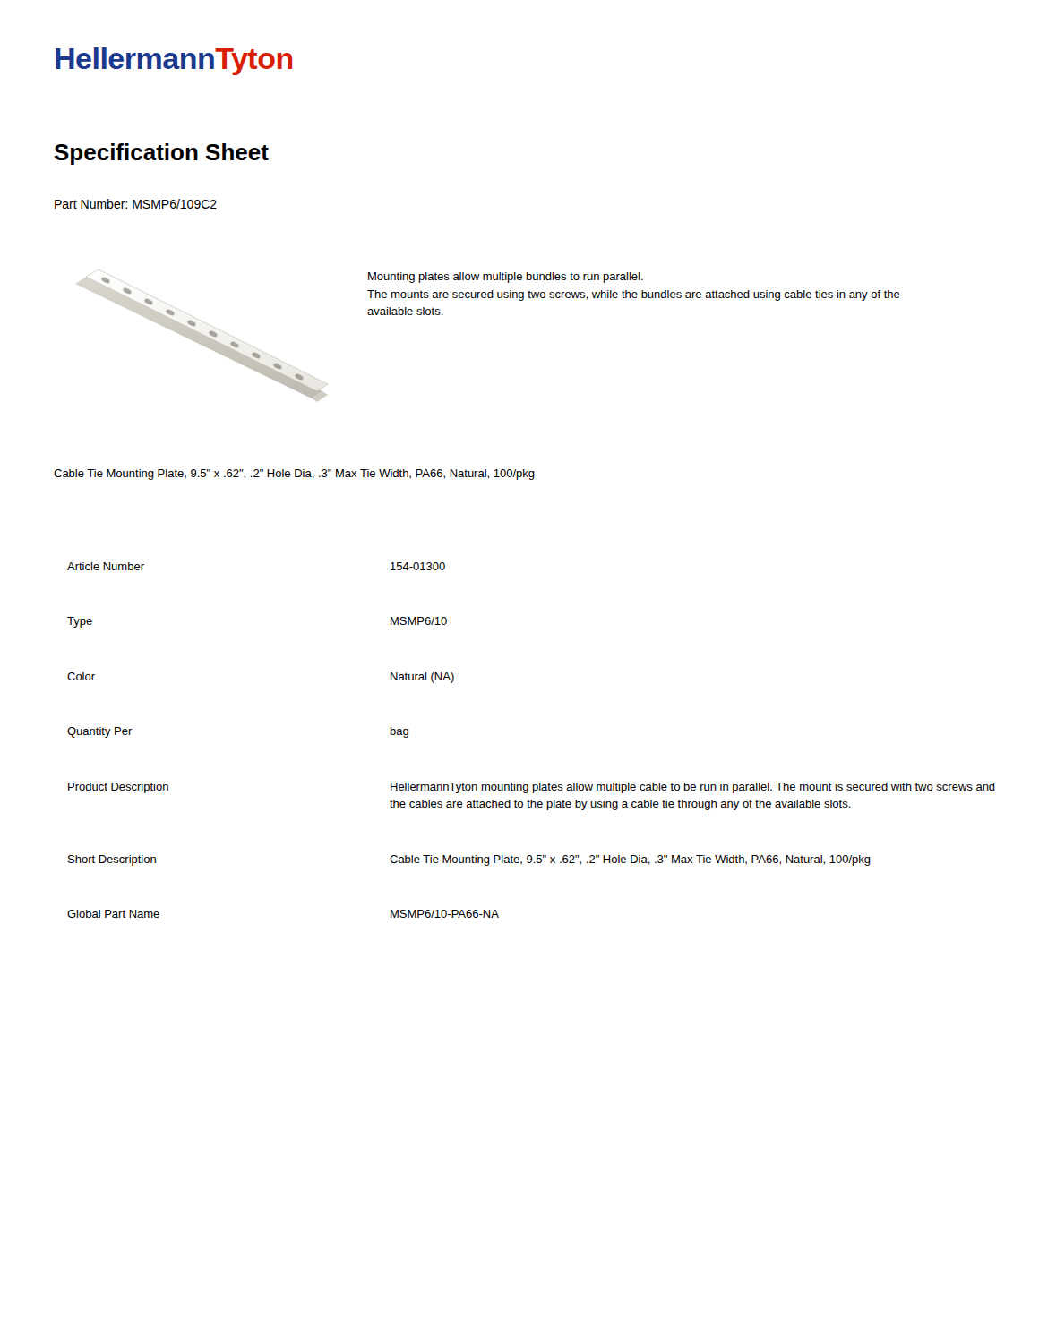Hellermann Tyton
Specification Sheet
Part Number: MSMP6/109C2
Mounting plates allow multiple bundles to run parallel.
The mounts are secured using two screws, while the bundles are attached using cable ties in any of the available slots.
Cable Tie Mounting Plate, 9.5" x .62", .2" Hole Dia, .3" Max Tie Width, PA66, Natural, 100/pkg
| Article Number | 154-01300 |
| Type | MSMP6/10 |
| Color | Natural (NA) |
| Quantity Per | bag |
| Product Description | HellermannTyton mounting plates allow multiple cable to be run in parallel. The mount is secured with two screws and the cables are attached to the plate by using a cable tie through any of the available slots. |
| Short Description | Cable Tie Mounting Plate, 9.5" x .62", .2" Hole Dia, .3" Max Tie Width, PA66, Natural, 100/pkg |
| Global Part Name | MSMP6/10-PA66-NA |